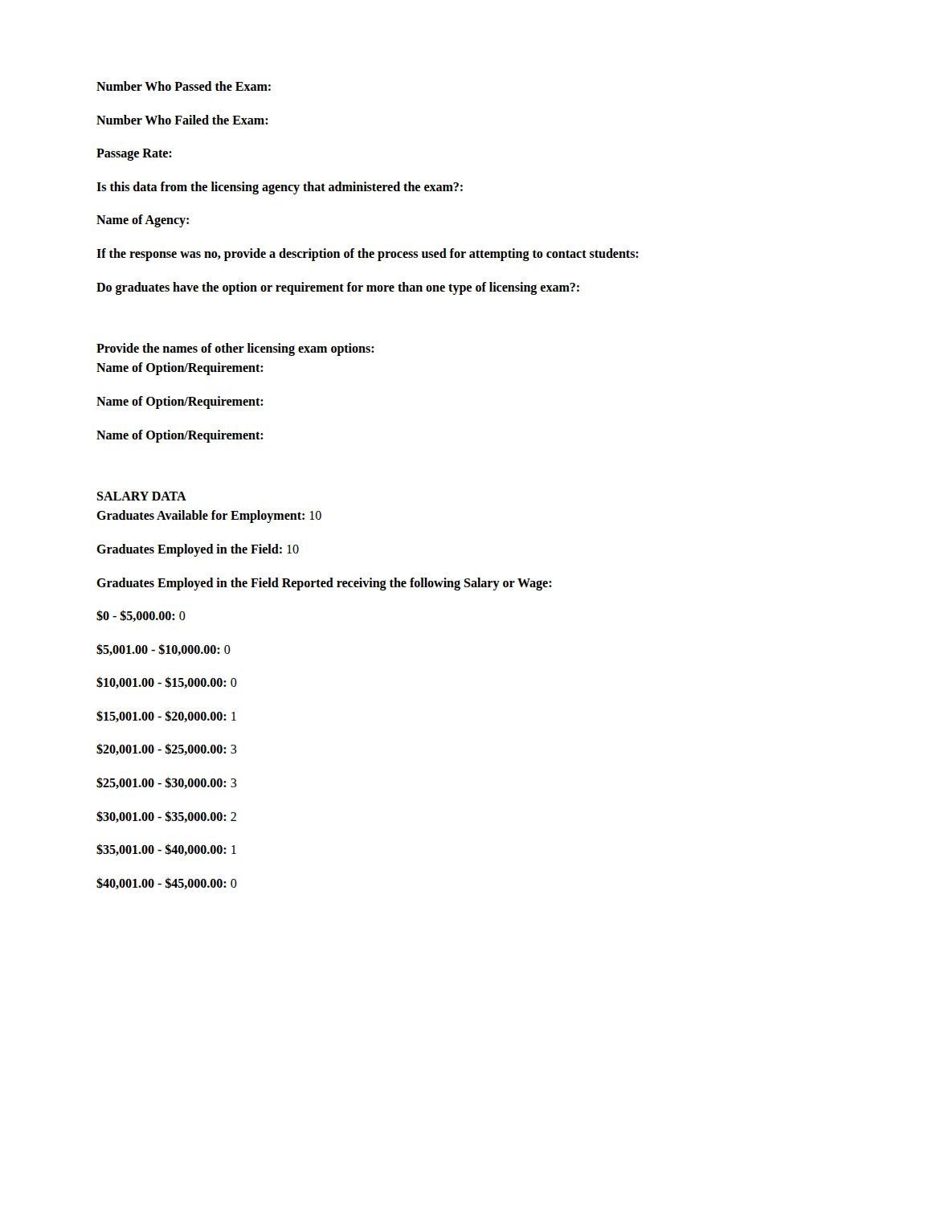Number Who Passed the Exam:
Number Who Failed the Exam:
Passage Rate:
Is this data from the licensing agency that administered the exam?:
Name of Agency:
If the response was no, provide a description of the process used for attempting to contact students:
Do graduates have the option or requirement for more than one type of licensing exam?:
Provide the names of other licensing exam options:
Name of Option/Requirement:
Name of Option/Requirement:
Name of Option/Requirement:
SALARY DATA
Graduates Available for Employment: 10
Graduates Employed in the Field: 10
Graduates Employed in the Field Reported receiving the following Salary or Wage:
$0 - $5,000.00: 0
$5,001.00 - $10,000.00: 0
$10,001.00 - $15,000.00: 0
$15,001.00 - $20,000.00: 1
$20,001.00 - $25,000.00: 3
$25,001.00 - $30,000.00: 3
$30,001.00 - $35,000.00: 2
$35,001.00 - $40,000.00: 1
$40,001.00 - $45,000.00: 0